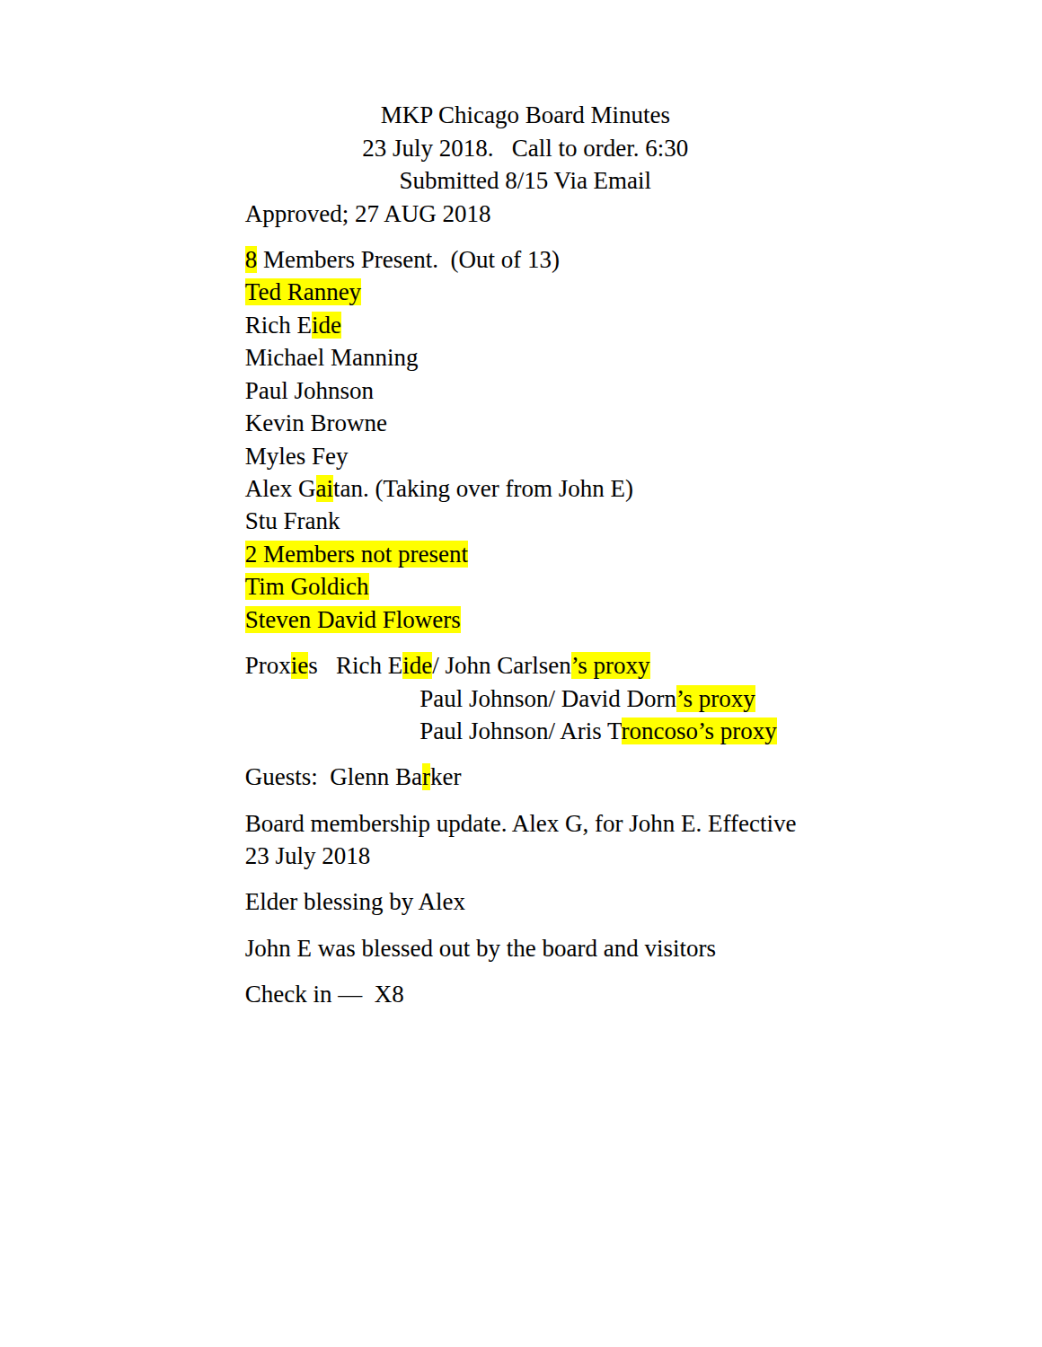MKP Chicago Board Minutes 23 July 2018. Call to order. 6:30 Submitted 8/15 Via Email
Approved; 27 AUG 2018
8 Members Present. (Out of 13) Ted Ranney Rich Eide Michael Manning Paul Johnson Kevin Browne Myles Fey Alex Gaitan. (Taking over from John E) Stu Frank 2 Members not present Tim Goldich Steven David Flowers
Proxies Rich Eide/ John Carlsen’s proxy Paul Johnson/ David Dorn’s proxy Paul Johnson/ Aris Troncoso’s proxy
Guests: Glenn Barker
Board membership update. Alex G, for John E. Effective 23 July 2018
Elder blessing by Alex
John E was blessed out by the board and visitors
Check in — X8